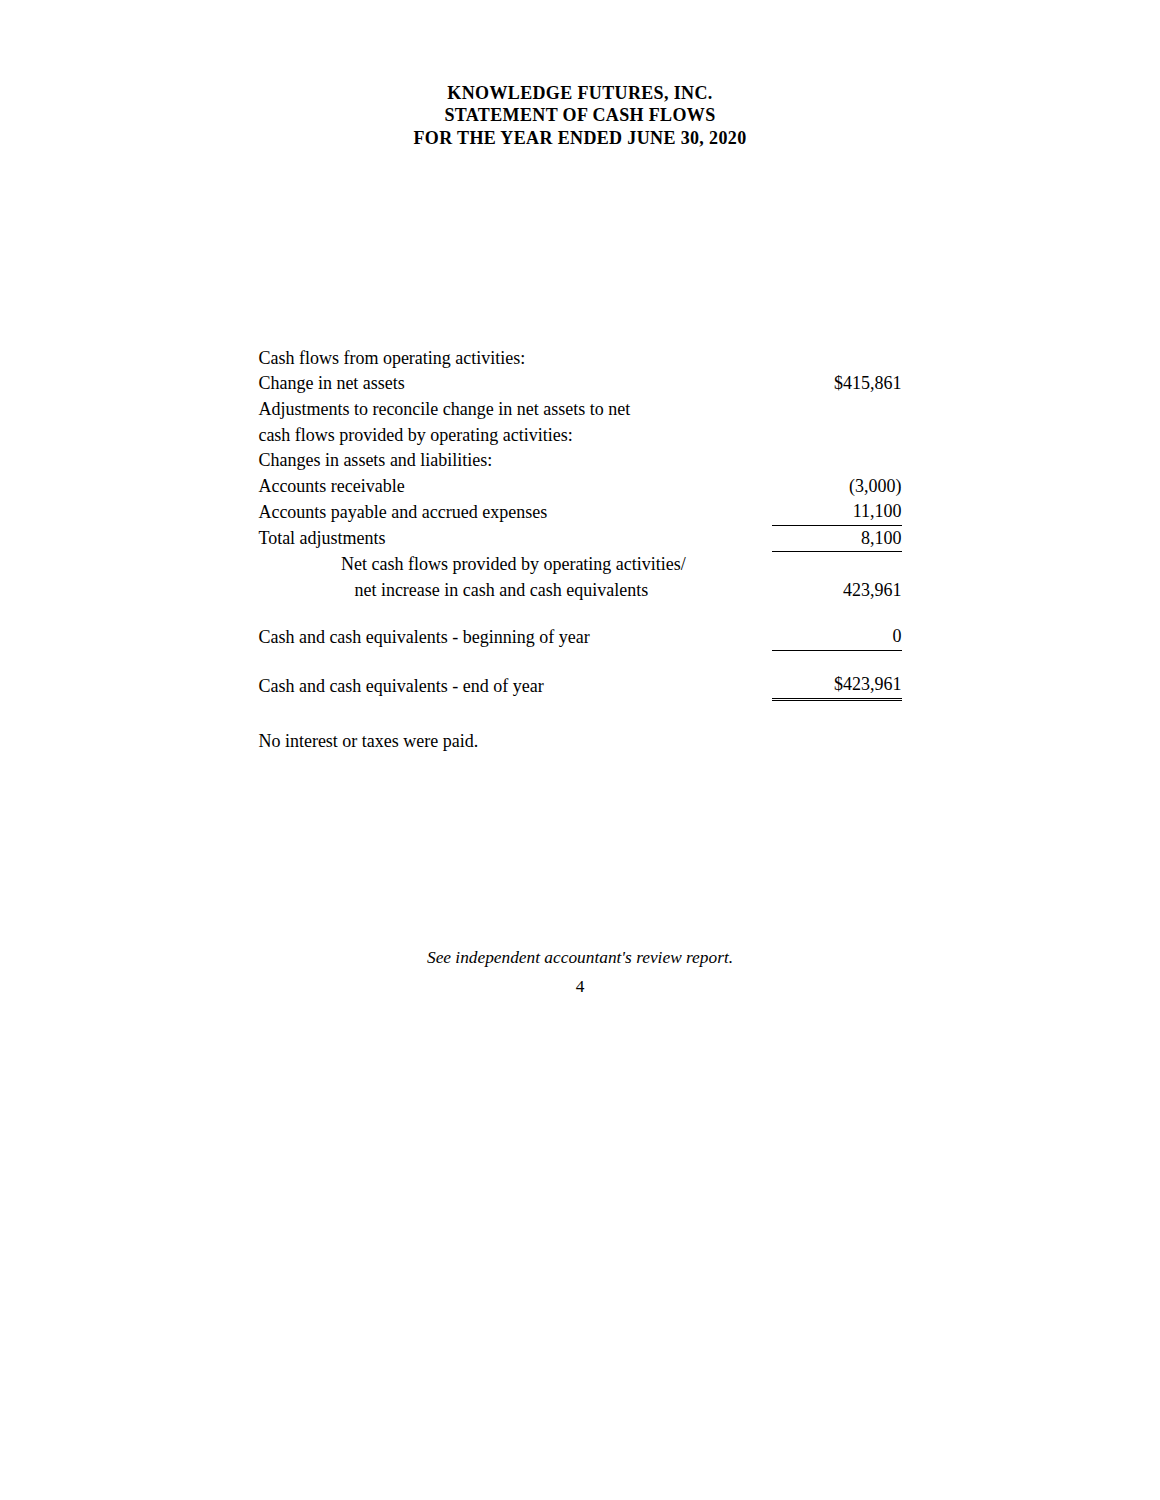KNOWLEDGE FUTURES, INC.
STATEMENT OF CASH FLOWS
FOR THE YEAR ENDED JUNE 30, 2020
| Cash flows from operating activities: | |
| Change in net assets | $415,861 |
| Adjustments to reconcile change in net assets to net | |
| cash flows provided by operating activities: | |
| Changes in assets and liabilities: | |
| Accounts receivable | (3,000) |
| Accounts payable and accrued expenses | 11,100 |
| Total adjustments | 8,100 |
| Net cash flows provided by operating activities/ | |
| net increase in cash and cash equivalents | 423,961 |
| Cash and cash equivalents - beginning of year | 0 |
| Cash and cash equivalents - end of year | $423,961 |
No interest or taxes were paid.
See independent accountant's review report.
4